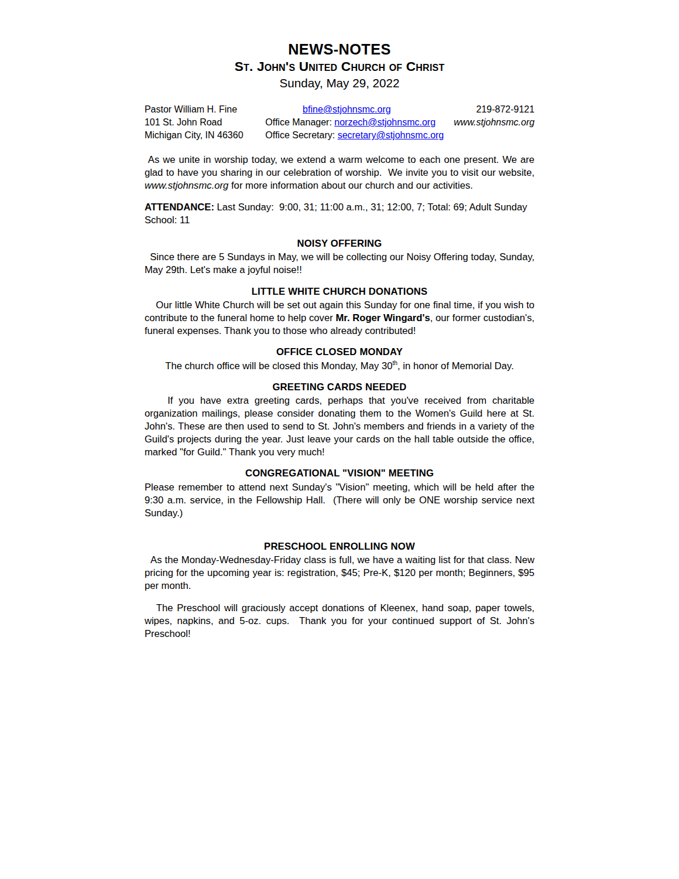NEWS-NOTES
St. John's United Church of Christ
Sunday, May 29, 2022
| Pastor William H. Fine | bfine@stjohnsmc.org | 219-872-9121 |
| 101 St. John Road | Office Manager: norzech@stjohnsmc.org | www.stjohnsmc.org |
| Michigan City, IN 46360 | Office Secretary: secretary@stjohnsmc.org | |
As we unite in worship today, we extend a warm welcome to each one present. We are glad to have you sharing in our celebration of worship. We invite you to visit our website, www.stjohnsmc.org for more information about our church and our activities.
ATTENDANCE: Last Sunday: 9:00, 31; 11:00 a.m., 31; 12:00, 7; Total: 69; Adult Sunday School: 11
NOISY OFFERING
Since there are 5 Sundays in May, we will be collecting our Noisy Offering today, Sunday, May 29th. Let's make a joyful noise!!
LITTLE WHITE CHURCH DONATIONS
Our little White Church will be set out again this Sunday for one final time, if you wish to contribute to the funeral home to help cover Mr. Roger Wingard's, our former custodian's, funeral expenses. Thank you to those who already contributed!
OFFICE CLOSED MONDAY
The church office will be closed this Monday, May 30th, in honor of Memorial Day.
GREETING CARDS NEEDED
If you have extra greeting cards, perhaps that you've received from charitable organization mailings, please consider donating them to the Women's Guild here at St. John's. These are then used to send to St. John's members and friends in a variety of the Guild's projects during the year. Just leave your cards on the hall table outside the office, marked "for Guild." Thank you very much!
CONGREGATIONAL "VISION" MEETING
Please remember to attend next Sunday's "Vision" meeting, which will be held after the 9:30 a.m. service, in the Fellowship Hall. (There will only be ONE worship service next Sunday.)
PRESCHOOL ENROLLING NOW
As the Monday-Wednesday-Friday class is full, we have a waiting list for that class. New pricing for the upcoming year is: registration, $45; Pre-K, $120 per month; Beginners, $95 per month.
The Preschool will graciously accept donations of Kleenex, hand soap, paper towels, wipes, napkins, and 5-oz. cups. Thank you for your continued support of St. John's Preschool!